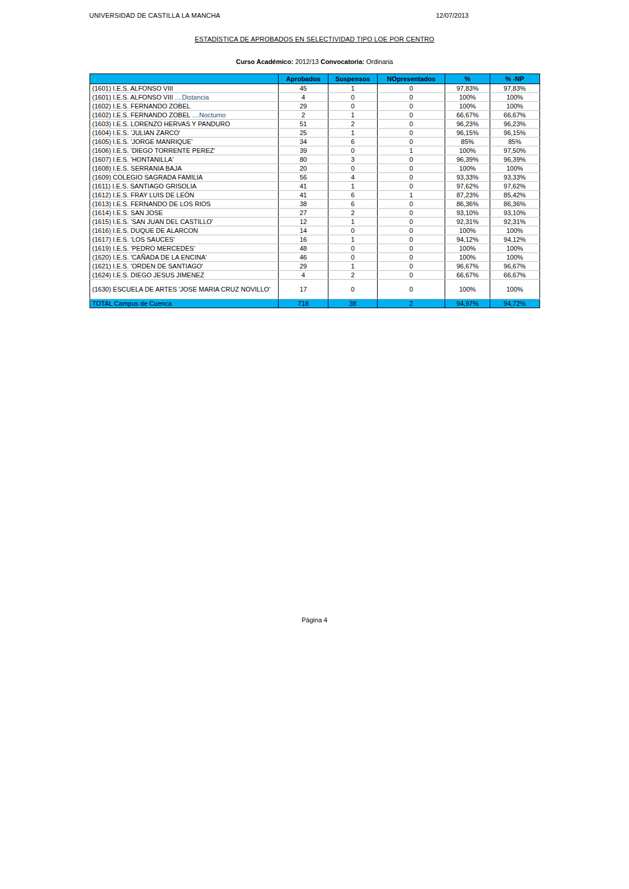UNIVERSIDAD DE CASTILLA LA MANCHA
12/07/2013
ESTADÍSTICA DE APROBADOS EN SELECTIVIDAD TIPO LOE POR CENTRO
Curso Académico: 2012/13 Convocatoria: Ordinaria
| | Aprobados | Suspensos | NOpresentados | % | % -NP |
| --- | --- | --- | --- | --- | --- |
| (1601) I.E.S. ALFONSO VIII | 45 | 1 | 0 | 97,83% | 97,83% |
| (1601) I.E.S. ALFONSO VIII ....Distancia | 4 | 0 | 0 | 100% | 100% |
| (1602) I.E.S. FERNANDO ZOBEL | 29 | 0 | 0 | 100% | 100% |
| (1602) I.E.S. FERNANDO ZOBEL ....Nocturno | 2 | 1 | 0 | 66,67% | 66,67% |
| (1603) I.E.S. LORENZO HERVAS Y PANDURO | 51 | 2 | 0 | 96,23% | 96,23% |
| (1604) I.E.S. 'JULIAN ZARCO' | 25 | 1 | 0 | 96,15% | 96,15% |
| (1605) I.E.S. 'JORGE MANRIQUE' | 34 | 6 | 0 | 85% | 85% |
| (1606) I.E.S. 'DIEGO TORRENTE PEREZ' | 39 | 0 | 1 | 100% | 97,50% |
| (1607) I.E.S. 'HONTANILLA' | 80 | 3 | 0 | 96,39% | 96,39% |
| (1608) I.E.S. SERRANIA BAJA | 20 | 0 | 0 | 100% | 100% |
| (1609) COLEGIO SAGRADA FAMILIA | 56 | 4 | 0 | 93,33% | 93,33% |
| (1611) I.E.S. SANTIAGO GRISOLIA | 41 | 1 | 0 | 97,62% | 97,62% |
| (1612) I.E.S. FRAY LUIS DE LEÓN | 41 | 6 | 1 | 87,23% | 85,42% |
| (1613) I.E.S. FERNANDO DE LOS RIOS | 38 | 6 | 0 | 86,36% | 86,36% |
| (1614) I.E.S. SAN JOSE | 27 | 2 | 0 | 93,10% | 93,10% |
| (1615) I.E.S. 'SAN JUAN DEL CASTILLO' | 12 | 1 | 0 | 92,31% | 92,31% |
| (1616) I.E.S. DUQUE DE ALARCON | 14 | 0 | 0 | 100% | 100% |
| (1617) I.E.S. 'LOS SAUCES' | 16 | 1 | 0 | 94,12% | 94,12% |
| (1619) I.E.S. 'PEDRO MERCEDES' | 48 | 0 | 0 | 100% | 100% |
| (1620) I.E.S. 'CAÑADA DE LA ENCINA' | 46 | 0 | 0 | 100% | 100% |
| (1621) I.E.S. 'ORDEN DE SANTIAGO' | 29 | 1 | 0 | 96,67% | 96,67% |
| (1624) I.E.S. DIEGO JESUS JIMENEZ | 4 | 2 | 0 | 66,67% | 66,67% |
| (1630) ESCUELA DE ARTES 'JOSE MARIA CRUZ NOVILLO' | 17 | 0 | 0 | 100% | 100% |
| TOTAL Campus de Cuenca | 718 | 38 | 2 | 94,97% | 94,72% |
Página 4